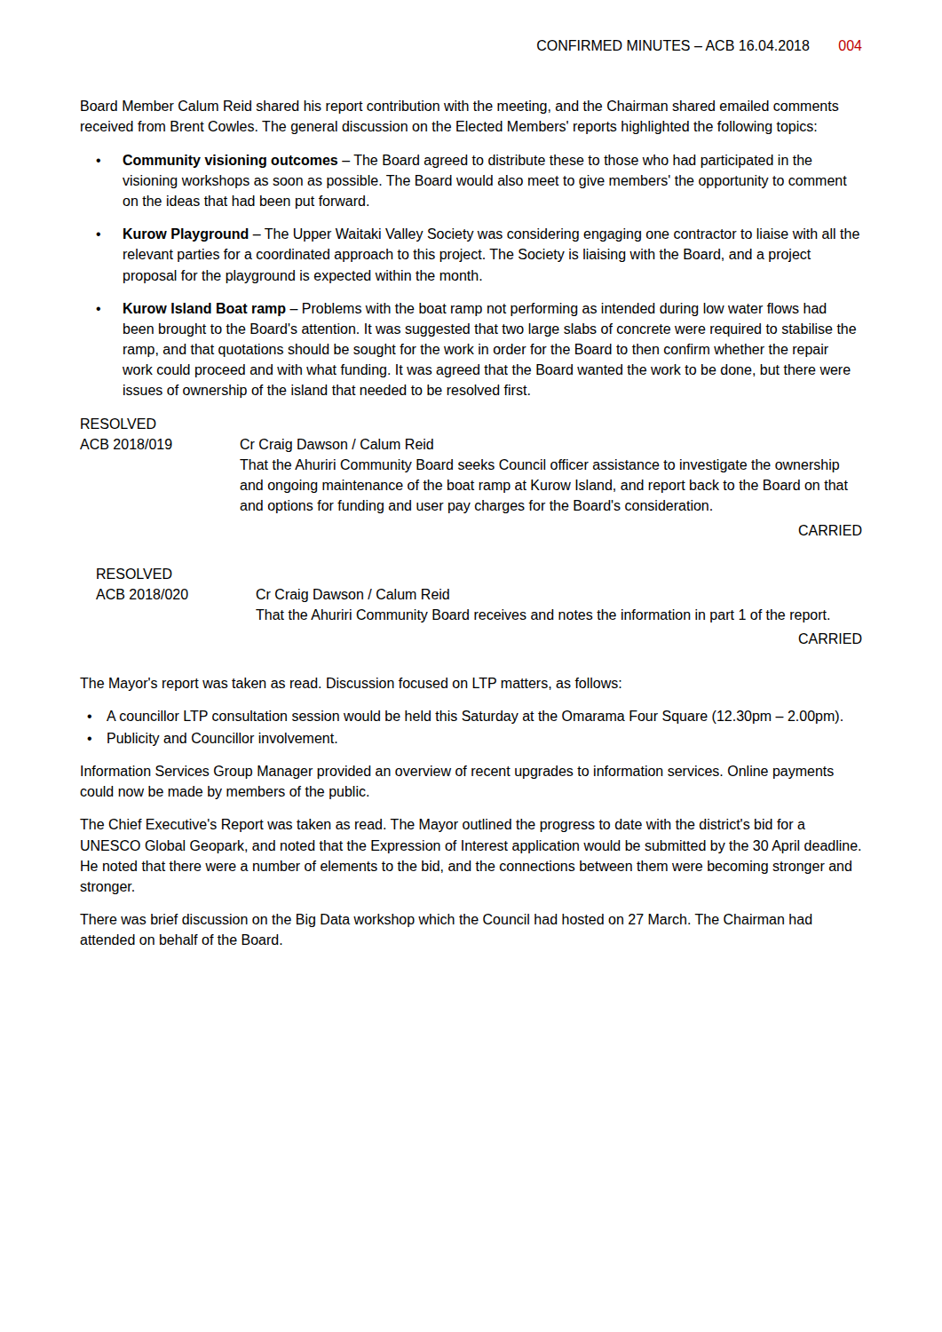CONFIRMED MINUTES – ACB 16.04.2018 004
Board Member Calum Reid shared his report contribution with the meeting, and the Chairman shared emailed comments received from Brent Cowles. The general discussion on the Elected Members' reports highlighted the following topics:
Community visioning outcomes – The Board agreed to distribute these to those who had participated in the visioning workshops as soon as possible. The Board would also meet to give members' the opportunity to comment on the ideas that had been put forward.
Kurow Playground – The Upper Waitaki Valley Society was considering engaging one contractor to liaise with all the relevant parties for a coordinated approach to this project. The Society is liaising with the Board, and a project proposal for the playground is expected within the month.
Kurow Island Boat ramp – Problems with the boat ramp not performing as intended during low water flows had been brought to the Board's attention. It was suggested that two large slabs of concrete were required to stabilise the ramp, and that quotations should be sought for the work in order for the Board to then confirm whether the repair work could proceed and with what funding. It was agreed that the Board wanted the work to be done, but there were issues of ownership of the island that needed to be resolved first.
RESOLVED
| ACB 2018/019 | Cr Craig Dawson / Calum Reid That the Ahuriri Community Board seeks Council officer assistance to investigate the ownership and ongoing maintenance of the boat ramp at Kurow Island, and report back to the Board on that and options for funding and user pay charges for the Board's consideration. CARRIED |
RESOLVED
| ACB 2018/020 | Cr Craig Dawson / Calum Reid That the Ahuriri Community Board receives and notes the information in part 1 of the report. CARRIED |
The Mayor's report was taken as read. Discussion focused on LTP matters, as follows:
A councillor LTP consultation session would be held this Saturday at the Omarama Four Square (12.30pm – 2.00pm).
Publicity and Councillor involvement.
Information Services Group Manager provided an overview of recent upgrades to information services. Online payments could now be made by members of the public.
The Chief Executive's Report was taken as read. The Mayor outlined the progress to date with the district's bid for a UNESCO Global Geopark, and noted that the Expression of Interest application would be submitted by the 30 April deadline. He noted that there were a number of elements to the bid, and the connections between them were becoming stronger and stronger.
There was brief discussion on the Big Data workshop which the Council had hosted on 27 March. The Chairman had attended on behalf of the Board.